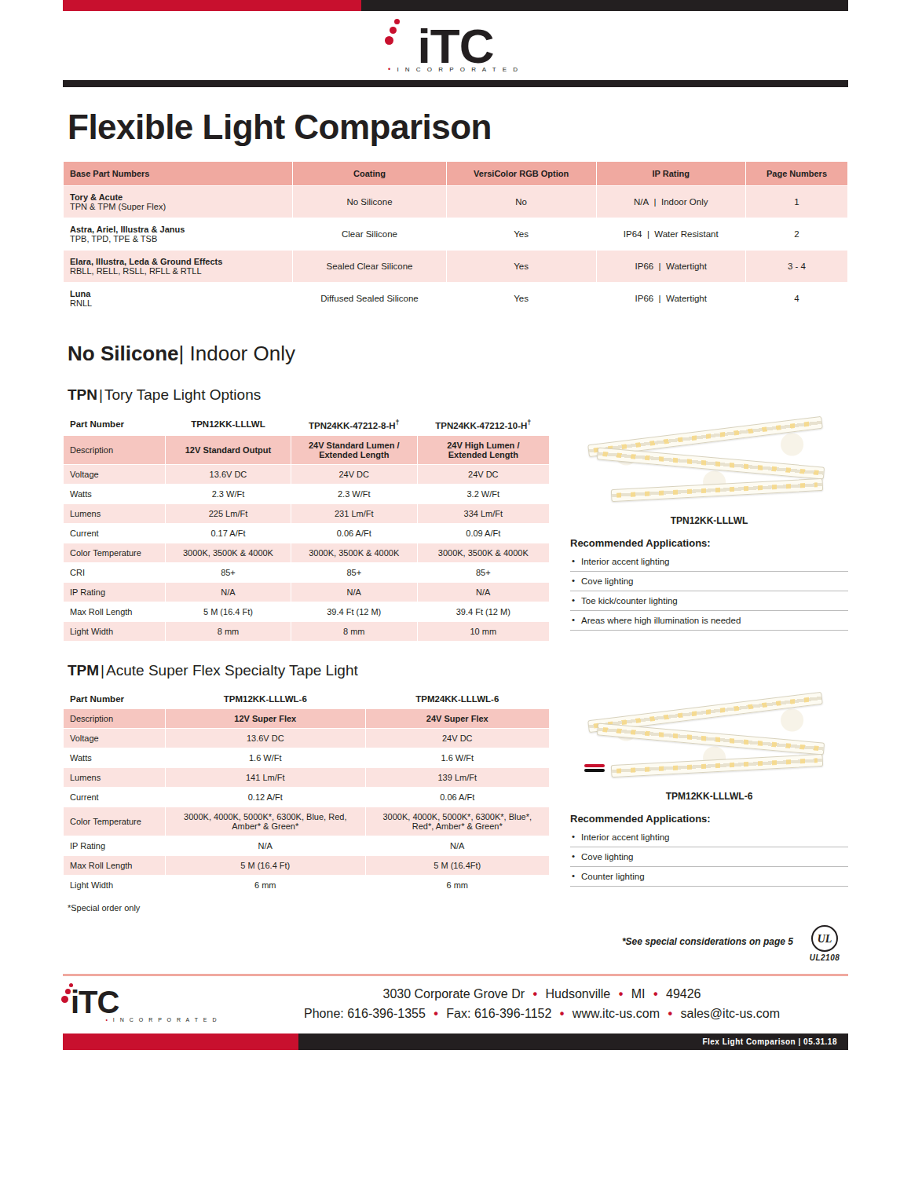iTC
• I N C O R P O R A T E D
Flexible Light Comparison
| Base Part Numbers | Coating | VersiColor RGB Option | IP Rating | Page Numbers |
| --- | --- | --- | --- | --- |
| Tory & Acute TPN & TPM (Super Flex) | No Silicone | No | N/A / Indoor Only | 1 |
| Astra, Ariel, Illustra & Janus TPB, TPD, TPE & TSB | Clear Silicone | Yes | IP64 / Water Resistant | 2 |
| Elara, Illustra, Leda & Ground Effects RBLL, RELL, RSLL, RFLL & RTLL | Sealed Clear Silicone | Yes | IP66 / Watertight | 3 - 4 |
| Luna RNLL | Diffused Sealed Silicone | Yes | IP66 / Watertight | 4 |
No Silicone| Indoor Only
TPN|Tory Tape Light Options
| Part Number | TPN 12KK-LLLWL | TPN 24KK-47212-8-H † | TPN 24KK-47212-10-H † |
| Description | 12V Standard Output | 24V Standard Lumen / Extended Length | 24V High Lumen / Extended Length |
| Voltage | 13.6V DC | 24V DC | 24V DC |
| Watts | 2.3 W/Ft | 2.3 W/Ft | 3.2 W/Ft |
| Lumens | 225 Lm/Ft | 231 Lm/Ft | 334 Lm/Ft |
| Current | 0.17 A/Ft | 0.06 A/Ft | 0.09 A/Ft |
| Color Temperature | 3000K, 3500K & 4000K | 3000K, 3500K & 4000K | 3000K, 3500K & 4000K |
| CRI | 85+ | 85+ | 85+ |
| IP Rating | N/A | N/A | N/A |
| Max Roll Length | 5 M (16.4 Ft) | 39.4 Ft (12 M) | 39.4 Ft (12 M) |
| Light Width | 8 mm | 8 mm | 10 mm |
TPN12KK-LLLWL
Recommended Applications:
Interior accent lighting
Cove lighting
Toe kick/counter lighting
Areas where high illumination is needed
TPM|Acute Super Flex Specialty Tape Light
| Part Number | TPM 12KK-LLLWL-6 | TPM 24KK-LLLWL-6 |
| Description | 12V Super Flex | 24V Super Flex |
| Voltage | 13.6V DC | 24V DC |
| Watts | 1.6 W/Ft | 1.6 W/Ft |
| Lumens | 141 Lm/Ft | 139 Lm/Ft |
| Current | 0.12 A/Ft | 0.06 A/Ft |
| Color Temperature | 3000K, 4000K, 5000K*, 6300K, Blue, Red, Amber* & Green* | 3000K, 4000K, 5000K*, 6300K*, Blue*, Red*, Amber* & Green* |
| IP Rating | N/A | N/A |
| Max Roll Length | 5 M (16.4 Ft) | 5 M (16.4Ft) |
| Light Width | 6 mm | 6 mm |
*Special order only
TPM12KK-LLLWL-6
Recommended Applications:
Interior accent lighting
Cove lighting
Counter lighting
*See special considerations on page 5
UL
UL2108
iTC
• I N C O R P O R A T E D
3030 Corporate Grove Dr • Hudsonville • MI • 49426
Phone: 616-396-1355 • Fax: 616-396-1152 • www.itc-us.com • sales@itc-us.com
Flex Light Comparison | 05.31.18